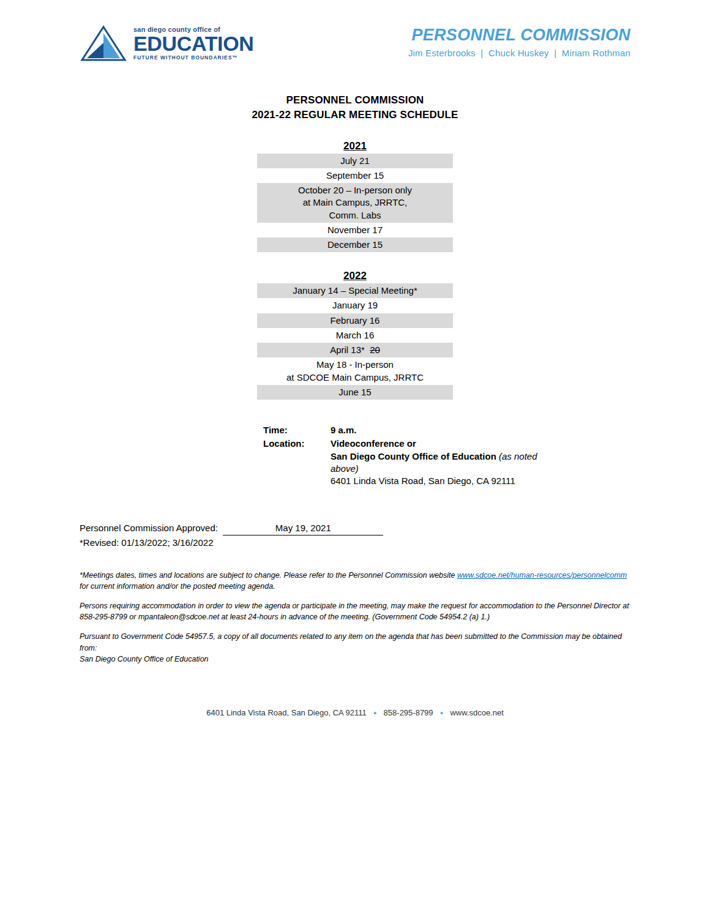san diego county office of
EDUCATION
FUTURE WITHOUT BOUNDARIES™
PERSONNEL COMMISSION
Jim Esterbrooks | Chuck Huskey | Miriam Rothman
PERSONNEL COMMISSION
2021-22 REGULAR MEETING SCHEDULE
2021
| July 21 |
| September 15 |
| October 20 – In-person only at Main Campus, JRRTC, Comm. Labs |
| November 17 |
| December 15 |
2022
| January 14 – Special Meeting* |
| January 19 |
| February 16 |
| March 16 |
| April 13* 20 |
| May 18 - In-person at SDCOE Main Campus, JRRTC |
| June 15 |
| Time: | 9 a.m. |
| Location: | Videoconference or San Diego County Office of Education (as noted above) 6401 Linda Vista Road, San Diego, CA 92111 |
Personnel Commission Approved: May 19, 2021
*Revised: 01/13/2022; 3/16/2022
*Meetings dates, times and locations are subject to change. Please refer to the Personnel Commission website www.sdcoe.net/human-resources/personnelcomm for current information and/or the posted meeting agenda.
Persons requiring accommodation in order to view the agenda or participate in the meeting, may make the request for accommodation to the Personnel Director at 858-295-8799 or mpantaleon@sdcoe.net at least 24-hours in advance of the meeting. (Government Code 54954.2 (a) 1.)
Pursuant to Government Code 54957.5, a copy of all documents related to any item on the agenda that has been submitted to the Commission may be obtained from:
San Diego County Office of Education
6401 Linda Vista Road, San Diego, CA 92111 • 858-295-8799 • www.sdcoe.net